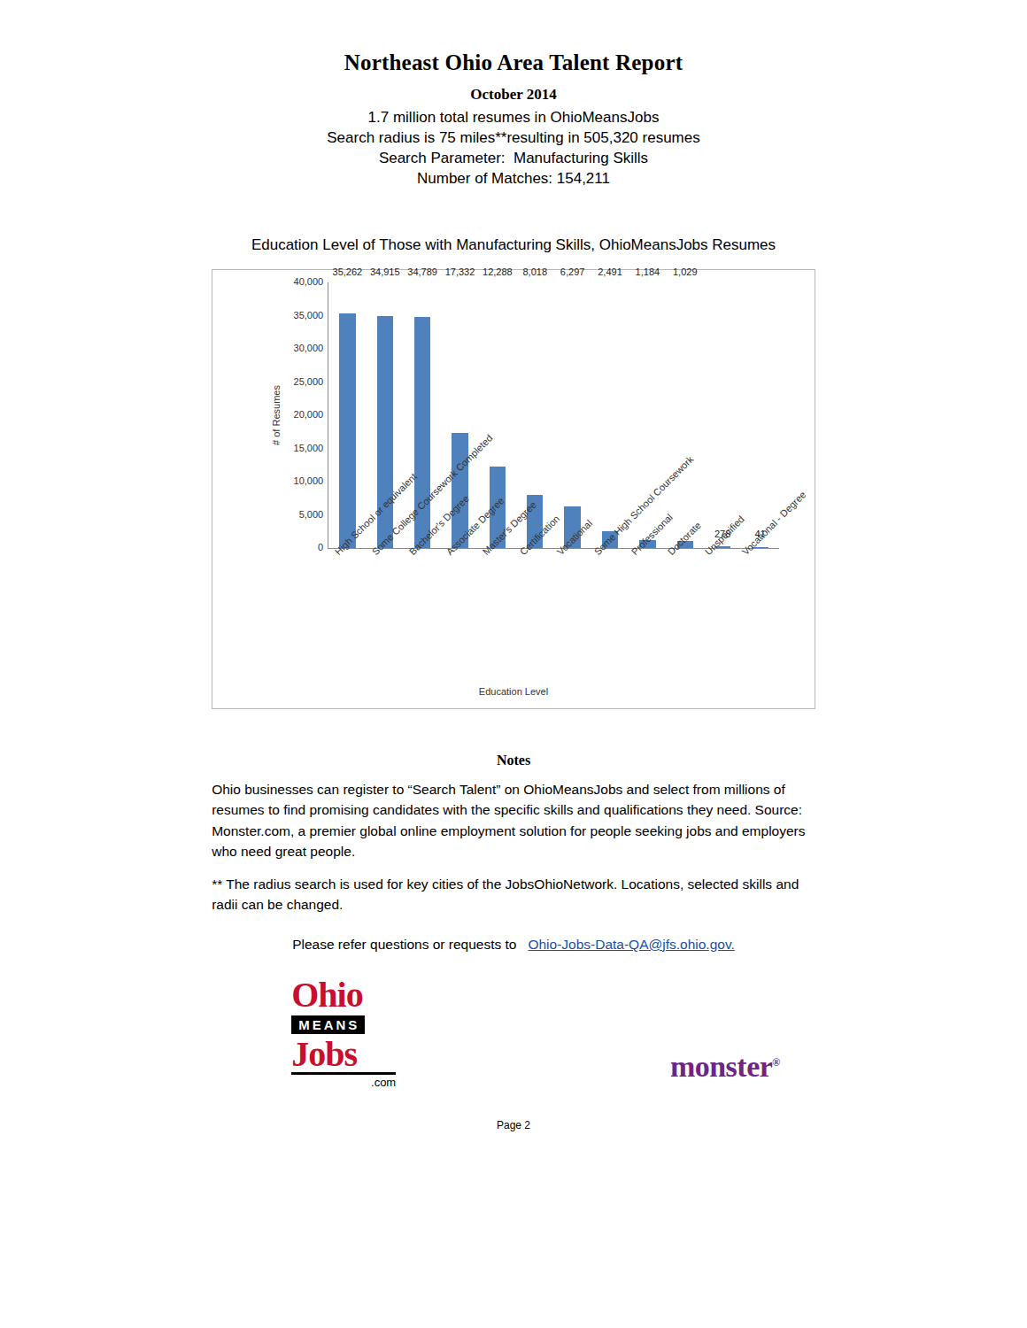Northeast Ohio Area Talent Report
October 2014
1.7 million total resumes in OhioMeansJobs
Search radius is 75 miles**resulting in 505,320 resumes
Search Parameter: Manufacturing Skills
Number of Matches: 154,211
Education Level of Those with Manufacturing Skills, OhioMeansJobs Resumes
# of Resumes
40,000 35,000 30,000 25,000 20,000 15,000 10,000 5,000 0
35,262
34,915
34,789
17,332
12,288
8,018
6,297
2,491
1,184
1,029
278
41
High School or equivalent Some College Coursework Completed Bachelor's Degree Associate Degree Master's Degree Certification Vocational Some High School Coursework Professional Doctorate Unspecified Vocational - Degree
Education Level
Notes
Ohio businesses can register to “Search Talent” on OhioMeansJobs and select from millions of resumes to find promising candidates with the specific skills and qualifications they need. Source: Monster.com, a premier global online employment solution for people seeking jobs and employers who need great people.
** The radius search is used for key cities of the JobsOhioNetwork. Locations, selected skills and radii can be changed.
Please refer questions or requests to Ohio-Jobs-Data-QA@jfs.ohio.gov.
Ohio MEANS Jobs .com
monster®
Page 2